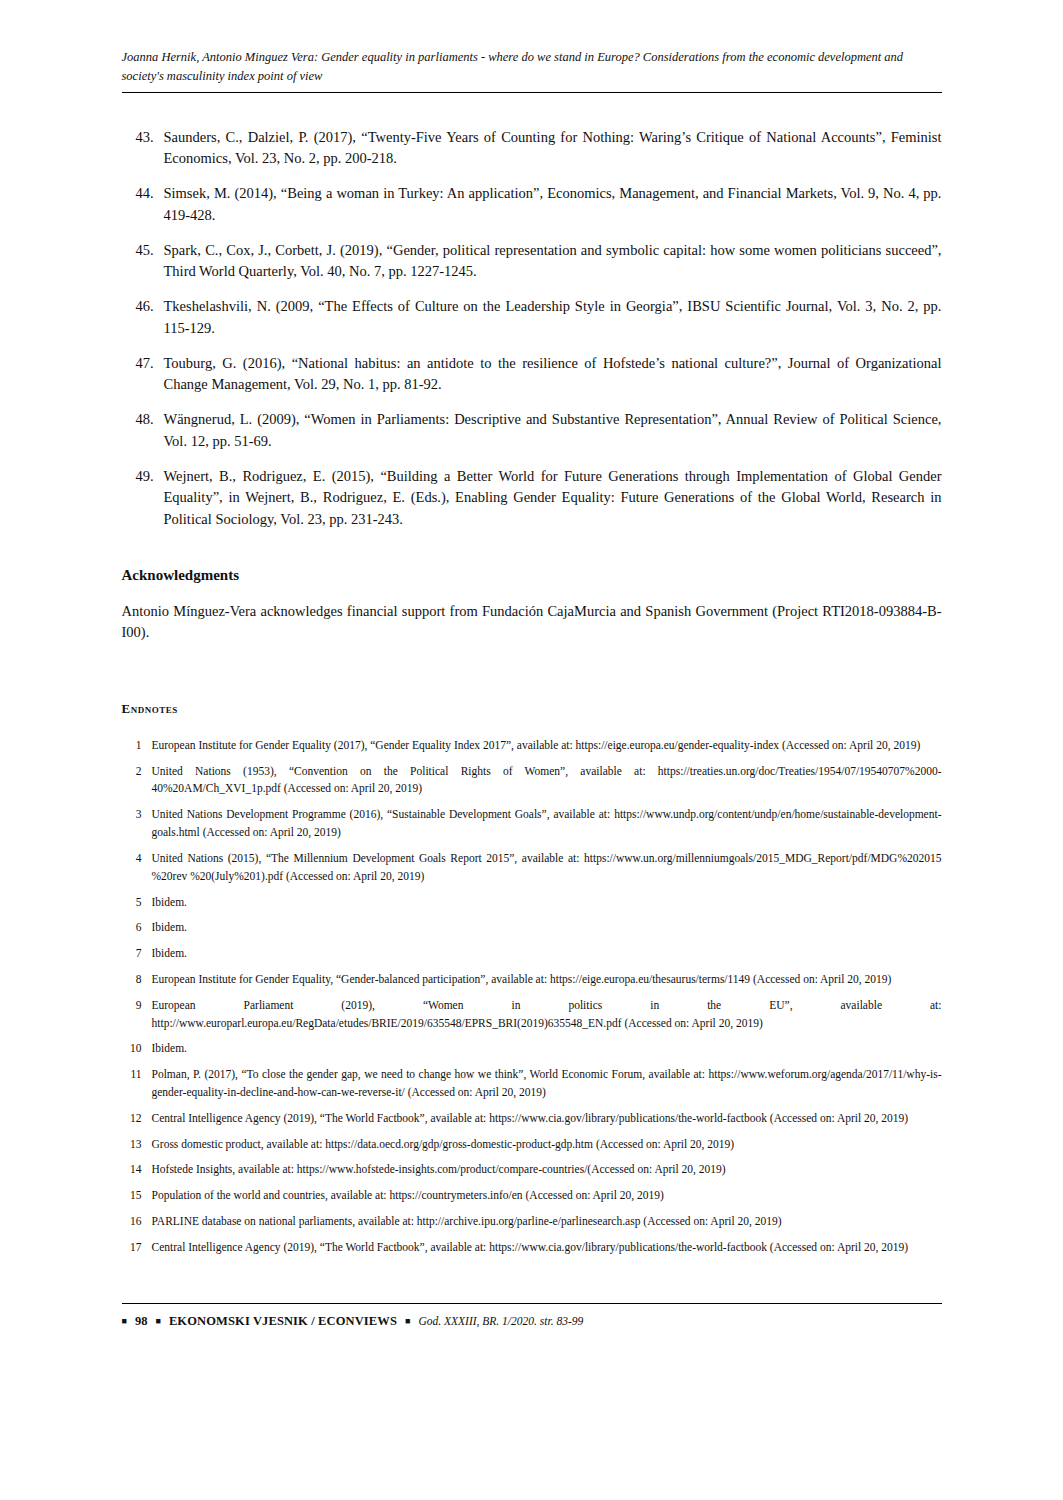Joanna Hernik, Antonio Minguez Vera: Gender equality in parliaments - where do we stand in Europe? Considerations from the economic development and society's masculinity index point of view
Saunders, C., Dalziel, P. (2017), “Twenty-Five Years of Counting for Nothing: Waring’s Critique of National Accounts”, Feminist Economics, Vol. 23, No. 2, pp. 200-218.
Simsek, M. (2014), “Being a woman in Turkey: An application”, Economics, Management, and Financial Markets, Vol. 9, No. 4, pp. 419-428.
Spark, C., Cox, J., Corbett, J. (2019), “Gender, political representation and symbolic capital: how some women politicians succeed”, Third World Quarterly, Vol. 40, No. 7, pp. 1227-1245.
Tkeshelashvili, N. (2009, “The Effects of Culture on the Leadership Style in Georgia”, IBSU Scientific Journal, Vol. 3, No. 2, pp. 115-129.
Touburg, G. (2016), “National habitus: an antidote to the resilience of Hofstede’s national culture?”, Journal of Organizational Change Management, Vol. 29, No. 1, pp. 81-92.
Wängnerud, L. (2009), “Women in Parliaments: Descriptive and Substantive Representation”, Annual Review of Political Science, Vol. 12, pp. 51-69.
Wejnert, B., Rodriguez, E. (2015), “Building a Better World for Future Generations through Implementation of Global Gender Equality”, in Wejnert, B., Rodriguez, E. (Eds.), Enabling Gender Equality: Future Generations of the Global World, Research in Political Sociology, Vol. 23, pp. 231-243.
Acknowledgments
Antonio Mínguez-Vera acknowledges financial support from Fundación CajaMurcia and Spanish Government (Project RTI2018-093884-B-I00).
Endnotes
European Institute for Gender Equality (2017), “Gender Equality Index 2017”, available at: https://eige.europa.eu/gender-equality-index (Accessed on: April 20, 2019)
United Nations (1953), “Convention on the Political Rights of Women”, available at: https://treaties.un.org/doc/Treaties/1954/07/19540707%2000-40%20AM/Ch_XVI_1p.pdf (Accessed on: April 20, 2019)
United Nations Development Programme (2016), “Sustainable Development Goals”, available at: https://www.undp.org/content/undp/en/home/sustainable-development-goals.html (Accessed on: April 20, 2019)
United Nations (2015), “The Millennium Development Goals Report 2015”, available at: https://www.un.org/millenniumgoals/2015_MDG_Report/pdf/MDG%202015 %20rev %20(July%201).pdf (Accessed on: April 20, 2019)
Ibidem.
Ibidem.
Ibidem.
European Institute for Gender Equality, “Gender-balanced participation”, available at: https://eige.europa.eu/thesaurus/terms/1149 (Accessed on: April 20, 2019)
European Parliament (2019), “Women in politics in the EU”, available at: http://www.europarl.europa.eu/RegData/etudes/BRIE/2019/635548/EPRS_BRI(2019)635548_EN.pdf (Accessed on: April 20, 2019)
Ibidem.
Polman, P. (2017), “To close the gender gap, we need to change how we think”, World Economic Forum, available at: https://www.weforum.org/agenda/2017/11/why-is-gender-equality-in-decline-and-how-can-we-reverse-it/ (Accessed on: April 20, 2019)
Central Intelligence Agency (2019), “The World Factbook”, available at: https://www.cia.gov/library/publications/the-world-factbook (Accessed on: April 20, 2019)
Gross domestic product, available at: https://data.oecd.org/gdp/gross-domestic-product-gdp.htm (Accessed on: April 20, 2019)
Hofstede Insights, available at: https://www.hofstede-insights.com/product/compare-countries/(Accessed on: April 20, 2019)
Population of the world and countries, available at: https://countrymeters.info/en (Accessed on: April 20, 2019)
PARLINE database on national parliaments, available at: http://archive.ipu.org/parline-e/parlinesearch.asp (Accessed on: April 20, 2019)
Central Intelligence Agency (2019), “The World Factbook”, available at: https://www.cia.gov/library/publications/the-world-factbook (Accessed on: April 20, 2019)
■ 98 ■ EKONOMSKI VJESNIK / ECONVIEWS ■ God. XXXIII, BR. 1/2020. str. 83-99